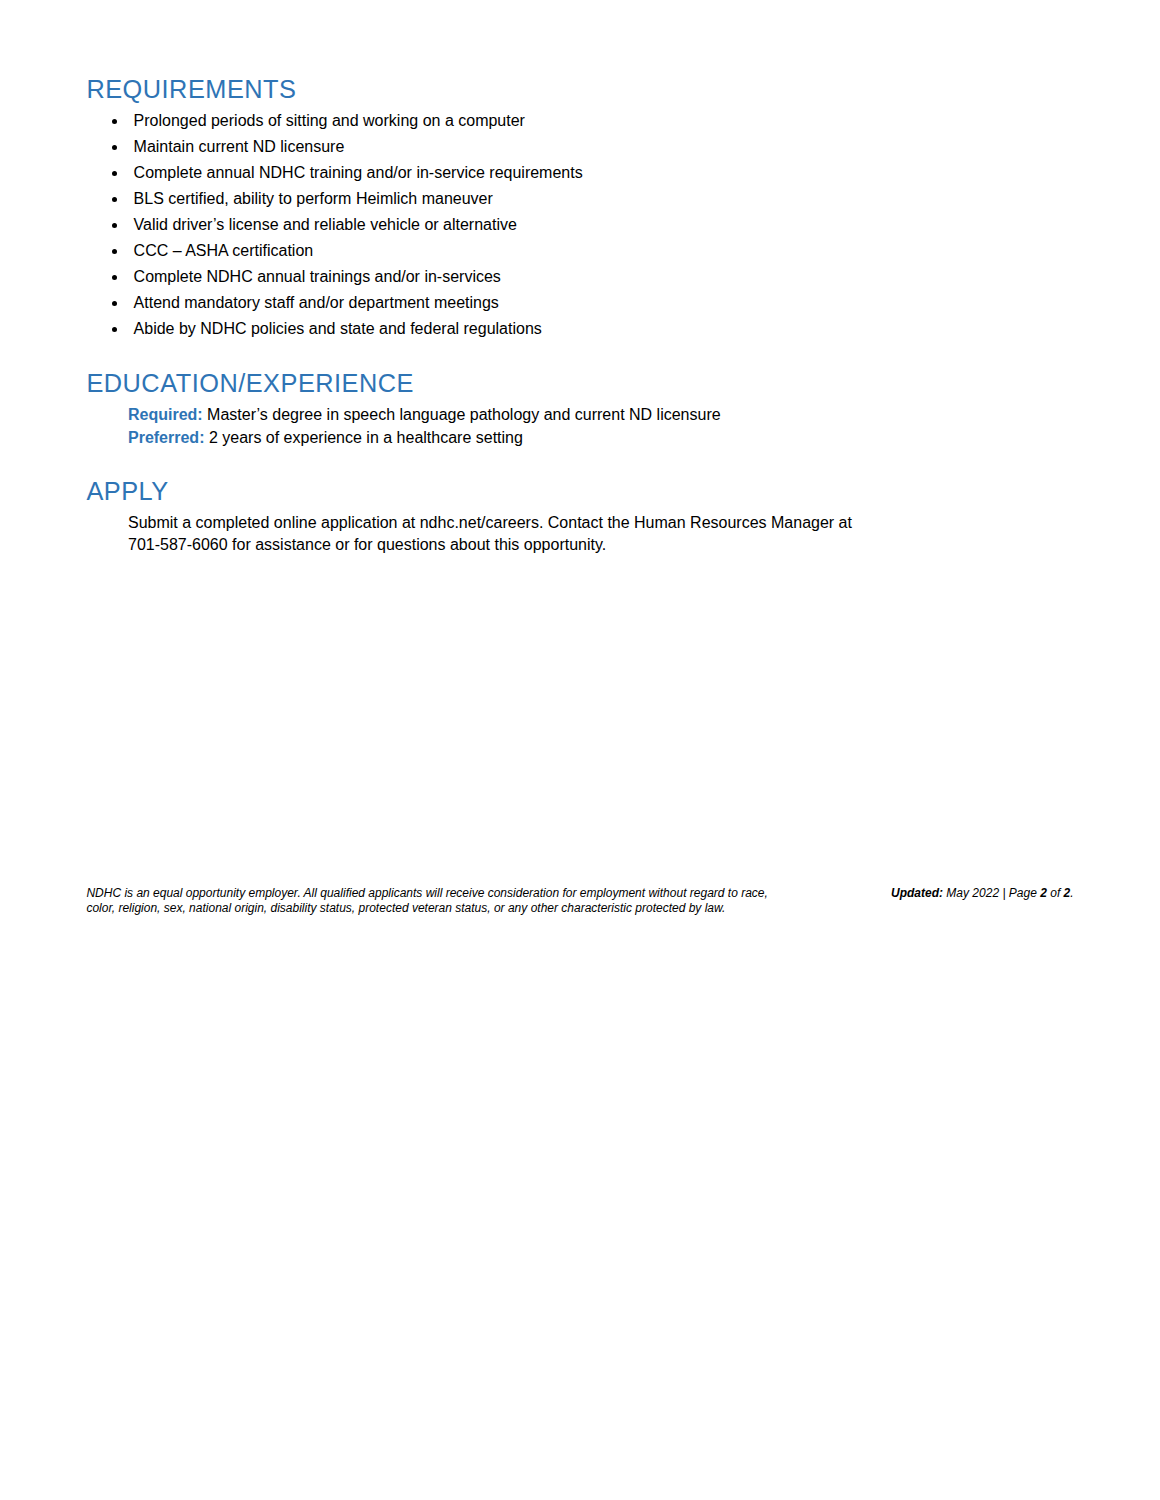Requirements
Prolonged periods of sitting and working on a computer
Maintain current ND licensure
Complete annual NDHC training and/or in-service requirements
BLS certified, ability to perform Heimlich maneuver
Valid driver’s license and reliable vehicle or alternative
CCC – ASHA certification
Complete NDHC annual trainings and/or in-services
Attend mandatory staff and/or department meetings
Abide by NDHC policies and state and federal regulations
Education/Experience
Required: Master’s degree in speech language pathology and current ND licensure
Preferred: 2 years of experience in a healthcare setting
Apply
Submit a completed online application at ndhc.net/careers. Contact the Human Resources Manager at 701-587-6060 for assistance or for questions about this opportunity.
NDHC is an equal opportunity employer. All qualified applicants will receive consideration for employment without regard to race, color, religion, sex, national origin, disability status, protected veteran status, or any other characteristic protected by law.
Updated: May 2022 | Page 2 of 2.